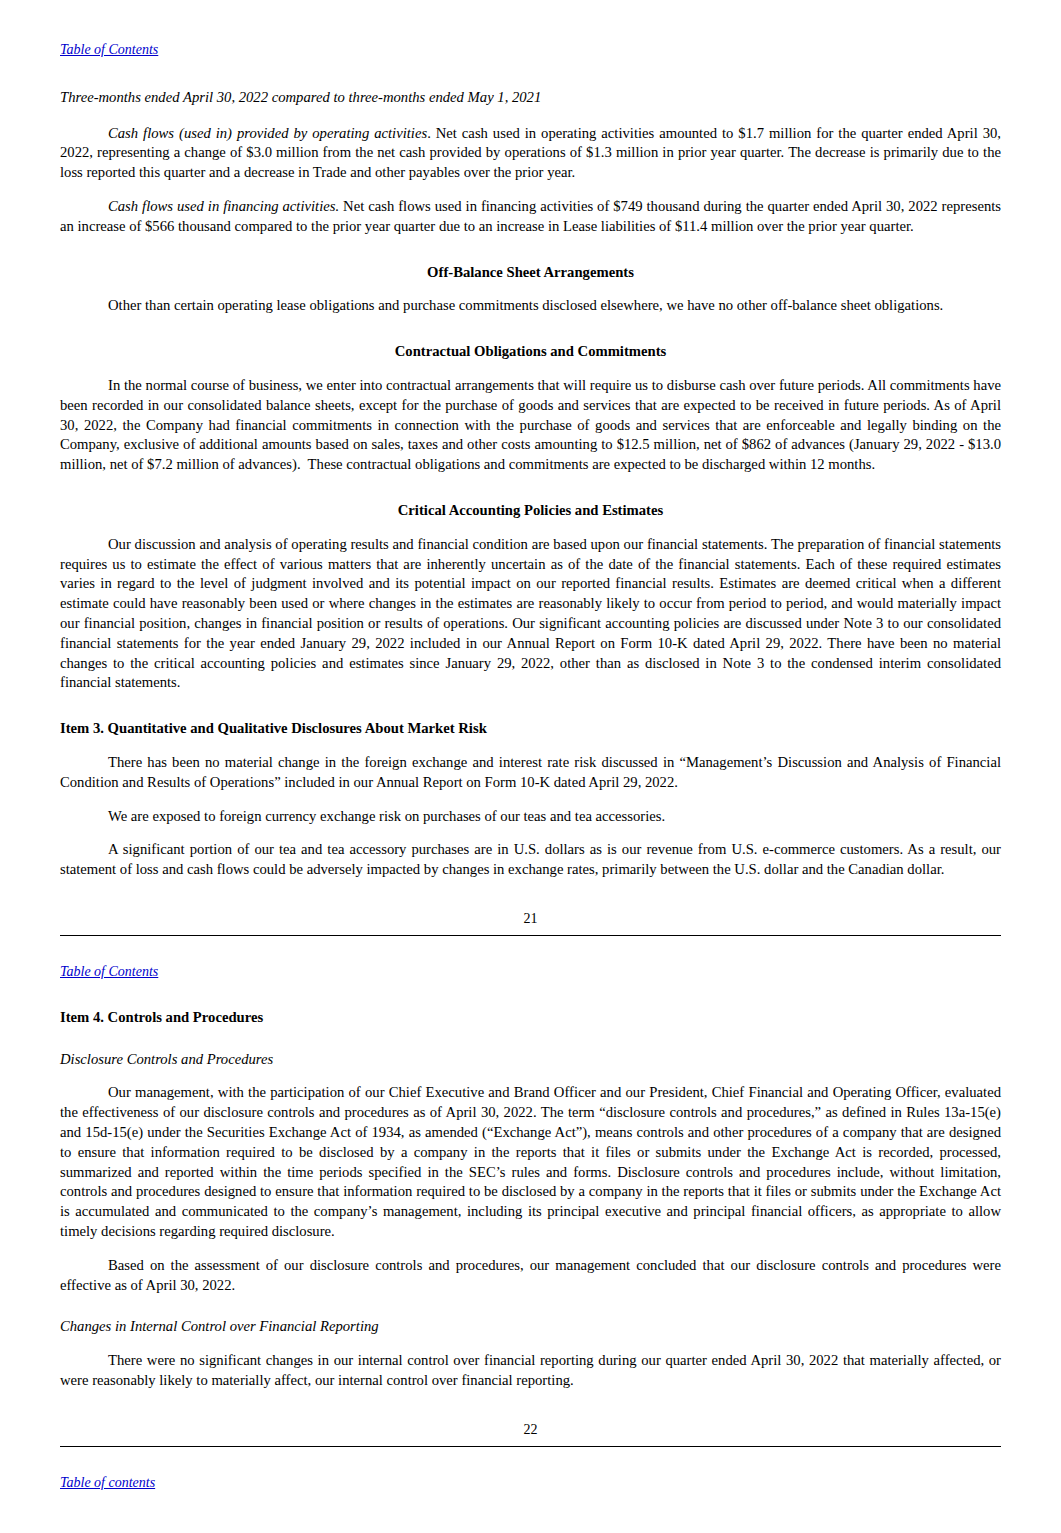Table of Contents
Three-months ended April 30, 2022 compared to three-months ended May 1, 2021
Cash flows (used in) provided by operating activities. Net cash used in operating activities amounted to $1.7 million for the quarter ended April 30, 2022, representing a change of $3.0 million from the net cash provided by operations of $1.3 million in prior year quarter. The decrease is primarily due to the loss reported this quarter and a decrease in Trade and other payables over the prior year.
Cash flows used in financing activities. Net cash flows used in financing activities of $749 thousand during the quarter ended April 30, 2022 represents an increase of $566 thousand compared to the prior year quarter due to an increase in Lease liabilities of $11.4 million over the prior year quarter.
Off-Balance Sheet Arrangements
Other than certain operating lease obligations and purchase commitments disclosed elsewhere, we have no other off-balance sheet obligations.
Contractual Obligations and Commitments
In the normal course of business, we enter into contractual arrangements that will require us to disburse cash over future periods. All commitments have been recorded in our consolidated balance sheets, except for the purchase of goods and services that are expected to be received in future periods. As of April 30, 2022, the Company had financial commitments in connection with the purchase of goods and services that are enforceable and legally binding on the Company, exclusive of additional amounts based on sales, taxes and other costs amounting to $12.5 million, net of $862 of advances (January 29, 2022 - $13.0 million, net of $7.2 million of advances). These contractual obligations and commitments are expected to be discharged within 12 months.
Critical Accounting Policies and Estimates
Our discussion and analysis of operating results and financial condition are based upon our financial statements. The preparation of financial statements requires us to estimate the effect of various matters that are inherently uncertain as of the date of the financial statements. Each of these required estimates varies in regard to the level of judgment involved and its potential impact on our reported financial results. Estimates are deemed critical when a different estimate could have reasonably been used or where changes in the estimates are reasonably likely to occur from period to period, and would materially impact our financial position, changes in financial position or results of operations. Our significant accounting policies are discussed under Note 3 to our consolidated financial statements for the year ended January 29, 2022 included in our Annual Report on Form 10-K dated April 29, 2022. There have been no material changes to the critical accounting policies and estimates since January 29, 2022, other than as disclosed in Note 3 to the condensed interim consolidated financial statements.
Item 3. Quantitative and Qualitative Disclosures About Market Risk
There has been no material change in the foreign exchange and interest rate risk discussed in “Management’s Discussion and Analysis of Financial Condition and Results of Operations” included in our Annual Report on Form 10-K dated April 29, 2022.
We are exposed to foreign currency exchange risk on purchases of our teas and tea accessories.
A significant portion of our tea and tea accessory purchases are in U.S. dollars as is our revenue from U.S. e-commerce customers. As a result, our statement of loss and cash flows could be adversely impacted by changes in exchange rates, primarily between the U.S. dollar and the Canadian dollar.
21
Table of Contents
Item 4. Controls and Procedures
Disclosure Controls and Procedures
Our management, with the participation of our Chief Executive and Brand Officer and our President, Chief Financial and Operating Officer, evaluated the effectiveness of our disclosure controls and procedures as of April 30, 2022. The term “disclosure controls and procedures,” as defined in Rules 13a-15(e) and 15d-15(e) under the Securities Exchange Act of 1934, as amended (“Exchange Act”), means controls and other procedures of a company that are designed to ensure that information required to be disclosed by a company in the reports that it files or submits under the Exchange Act is recorded, processed, summarized and reported within the time periods specified in the SEC’s rules and forms. Disclosure controls and procedures include, without limitation, controls and procedures designed to ensure that information required to be disclosed by a company in the reports that it files or submits under the Exchange Act is accumulated and communicated to the company’s management, including its principal executive and principal financial officers, as appropriate to allow timely decisions regarding required disclosure.
Based on the assessment of our disclosure controls and procedures, our management concluded that our disclosure controls and procedures were effective as of April 30, 2022.
Changes in Internal Control over Financial Reporting
There were no significant changes in our internal control over financial reporting during our quarter ended April 30, 2022 that materially affected, or were reasonably likely to materially affect, our internal control over financial reporting.
22
Table of contents